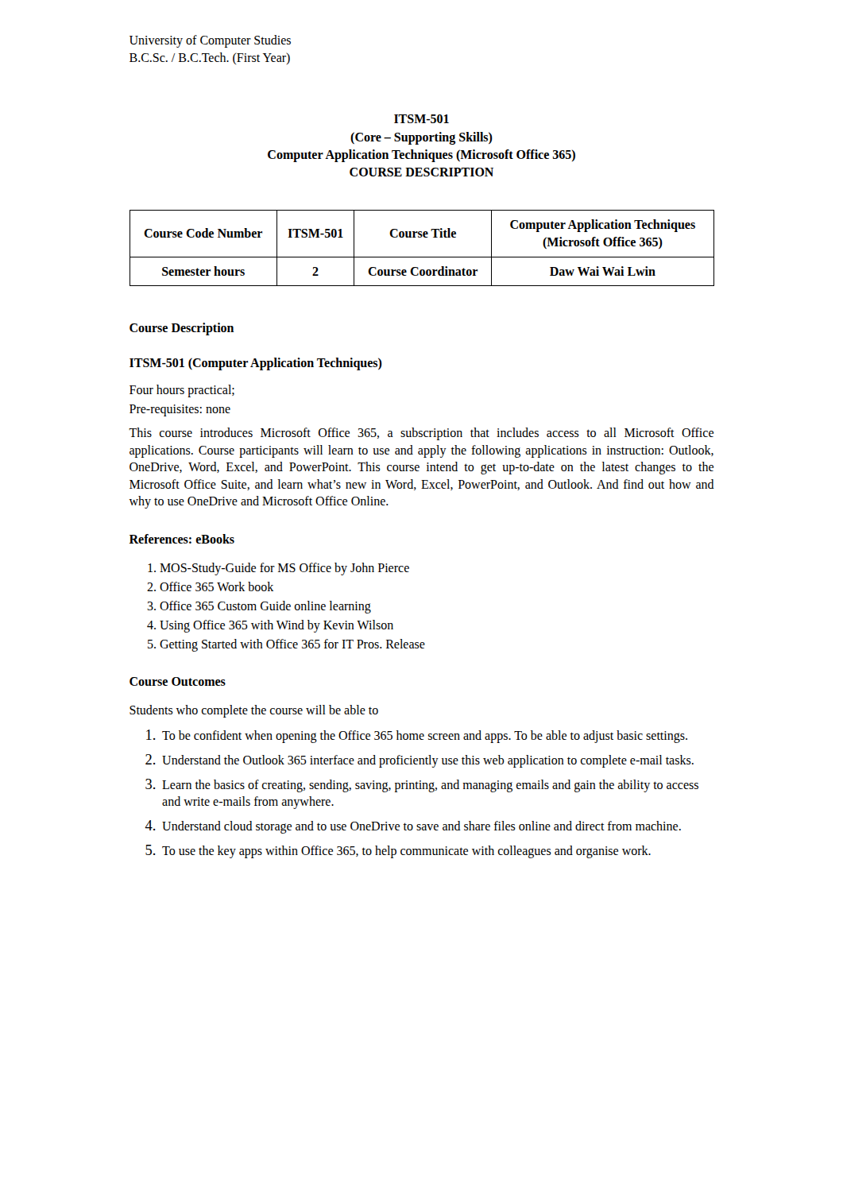University of Computer Studies
B.C.Sc. / B.C.Tech. (First Year)
ITSM-501 (Core – Supporting Skills) Computer Application Techniques (Microsoft Office 365) COURSE DESCRIPTION
| Course Code Number | ITSM-501 | Course Title | Computer Application Techniques (Microsoft Office 365) |
| Semester hours | 2 | Course Coordinator | Daw Wai Wai Lwin |
Course Description
ITSM-501 (Computer Application Techniques)
Four hours practical;
Pre-requisites: none
This course introduces Microsoft Office 365, a subscription that includes access to all Microsoft Office applications. Course participants will learn to use and apply the following applications in instruction: Outlook, OneDrive, Word, Excel, and PowerPoint. This course intend to get up-to-date on the latest changes to the Microsoft Office Suite, and learn what’s new in Word, Excel, PowerPoint, and Outlook. And find out how and why to use OneDrive and Microsoft Office Online.
References: eBooks
MOS-Study-Guide for MS Office by John Pierce
Office 365 Work book
Office 365 Custom Guide online learning
Using Office 365 with Wind by Kevin Wilson
Getting Started with Office 365 for IT Pros. Release
Course Outcomes
Students who complete the course will be able to
To be confident when opening the Office 365 home screen and apps. To be able to adjust basic settings.
Understand the Outlook 365 interface and proficiently use this web application to complete e-mail tasks.
Learn the basics of creating, sending, saving, printing, and managing emails and gain the ability to access and write e-mails from anywhere.
Understand cloud storage and to use OneDrive to save and share files online and direct from machine.
To use the key apps within Office 365, to help communicate with colleagues and organise work.